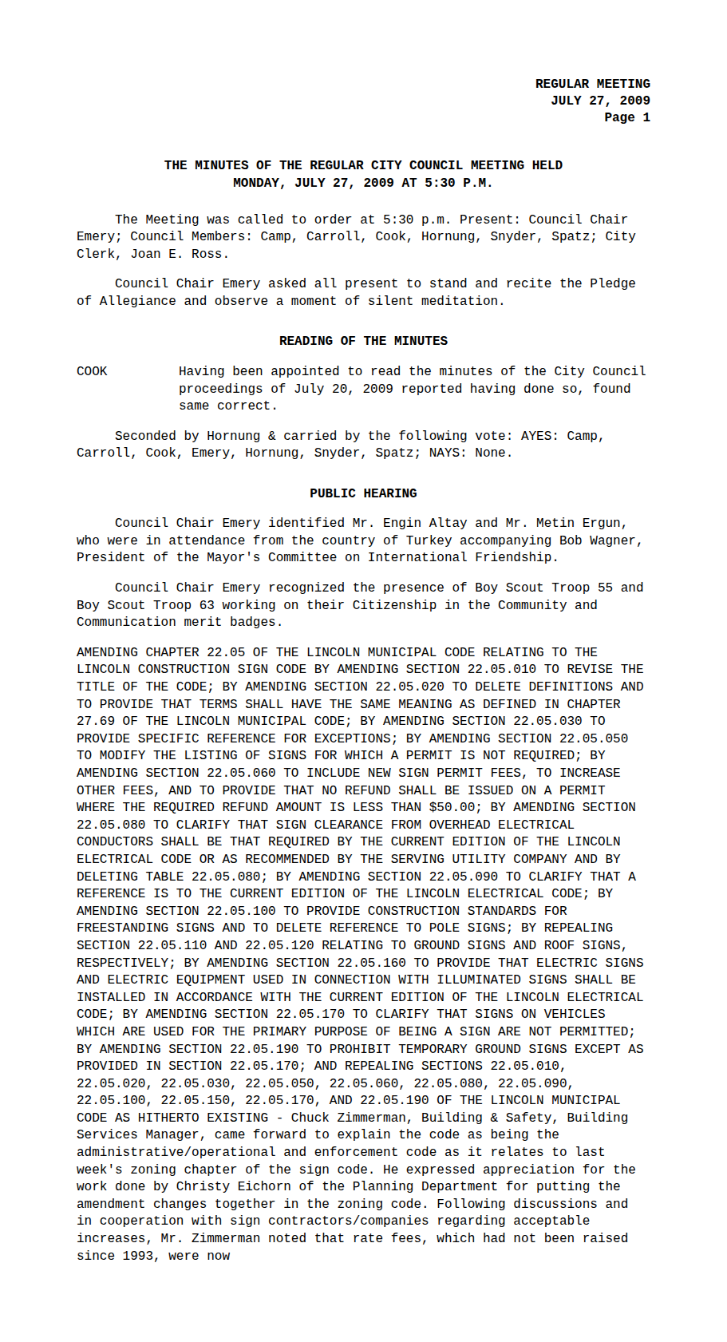REGULAR MEETING
JULY 27, 2009
Page 1
THE MINUTES OF THE REGULAR CITY COUNCIL MEETING HELD
MONDAY, JULY 27, 2009 AT 5:30 P.M.
The Meeting was called to order at 5:30 p.m. Present: Council Chair Emery; Council Members: Camp, Carroll, Cook, Hornung, Snyder, Spatz; City Clerk, Joan E. Ross.
Council Chair Emery asked all present to stand and recite the Pledge of Allegiance and observe a moment of silent meditation.
READING OF THE MINUTES
COOKHaving been appointed to read the minutes of the City Council proceedings of July 20, 2009 reported having done so, found same correct.
Seconded by Hornung & carried by the following vote: AYES: Camp, Carroll, Cook, Emery, Hornung, Snyder, Spatz; NAYS: None.
PUBLIC HEARING
Council Chair Emery identified Mr. Engin Altay and Mr. Metin Ergun, who were in attendance from the country of Turkey accompanying Bob Wagner, President of the Mayor's Committee on International Friendship.
Council Chair Emery recognized the presence of Boy Scout Troop 55 and Boy Scout Troop 63 working on their Citizenship in the Community and Communication merit badges.
AMENDING CHAPTER 22.05 OF THE LINCOLN MUNICIPAL CODE RELATING TO THE LINCOLN CONSTRUCTION SIGN CODE BY AMENDING SECTION 22.05.010 TO REVISE THE TITLE OF THE CODE; BY AMENDING SECTION 22.05.020 TO DELETE DEFINITIONS AND TO PROVIDE THAT TERMS SHALL HAVE THE SAME MEANING AS DEFINED IN CHAPTER 27.69 OF THE LINCOLN MUNICIPAL CODE; BY AMENDING SECTION 22.05.030 TO PROVIDE SPECIFIC REFERENCE FOR EXCEPTIONS; BY AMENDING SECTION 22.05.050 TO MODIFY THE LISTING OF SIGNS FOR WHICH A PERMIT IS NOT REQUIRED; BY AMENDING SECTION 22.05.060 TO INCLUDE NEW SIGN PERMIT FEES, TO INCREASE OTHER FEES, AND TO PROVIDE THAT NO REFUND SHALL BE ISSUED ON A PERMIT WHERE THE REQUIRED REFUND AMOUNT IS LESS THAN $50.00; BY AMENDING SECTION 22.05.080 TO CLARIFY THAT SIGN CLEARANCE FROM OVERHEAD ELECTRICAL CONDUCTORS SHALL BE THAT REQUIRED BY THE CURRENT EDITION OF THE LINCOLN ELECTRICAL CODE OR AS RECOMMENDED BY THE SERVING UTILITY COMPANY AND BY DELETING TABLE 22.05.080; BY AMENDING SECTION 22.05.090 TO CLARIFY THAT A REFERENCE IS TO THE CURRENT EDITION OF THE LINCOLN ELECTRICAL CODE; BY AMENDING SECTION 22.05.100 TO PROVIDE CONSTRUCTION STANDARDS FOR FREESTANDING SIGNS AND TO DELETE REFERENCE TO POLE SIGNS; BY REPEALING SECTION 22.05.110 AND 22.05.120 RELATING TO GROUND SIGNS AND ROOF SIGNS, RESPECTIVELY; BY AMENDING SECTION 22.05.160 TO PROVIDE THAT ELECTRIC SIGNS AND ELECTRIC EQUIPMENT USED IN CONNECTION WITH ILLUMINATED SIGNS SHALL BE INSTALLED IN ACCORDANCE WITH THE CURRENT EDITION OF THE LINCOLN ELECTRICAL CODE; BY AMENDING SECTION 22.05.170 TO CLARIFY THAT SIGNS ON VEHICLES WHICH ARE USED FOR THE PRIMARY PURPOSE OF BEING A SIGN ARE NOT PERMITTED; BY AMENDING SECTION 22.05.190 TO PROHIBIT TEMPORARY GROUND SIGNS EXCEPT AS PROVIDED IN SECTION 22.05.170; AND REPEALING SECTIONS 22.05.010, 22.05.020, 22.05.030, 22.05.050, 22.05.060, 22.05.080, 22.05.090, 22.05.100, 22.05.150, 22.05.170, AND 22.05.190 OF THE LINCOLN MUNICIPAL CODE AS HITHERTO EXISTING - Chuck Zimmerman, Building & Safety, Building Services Manager, came forward to explain the code as being the administrative/operational and enforcement code as it relates to last week's zoning chapter of the sign code. He expressed appreciation for the work done by Christy Eichorn of the Planning Department for putting the amendment changes together in the zoning code. Following discussions and in cooperation with sign contractors/companies regarding acceptable increases, Mr. Zimmerman noted that rate fees, which had not been raised since 1993, were now